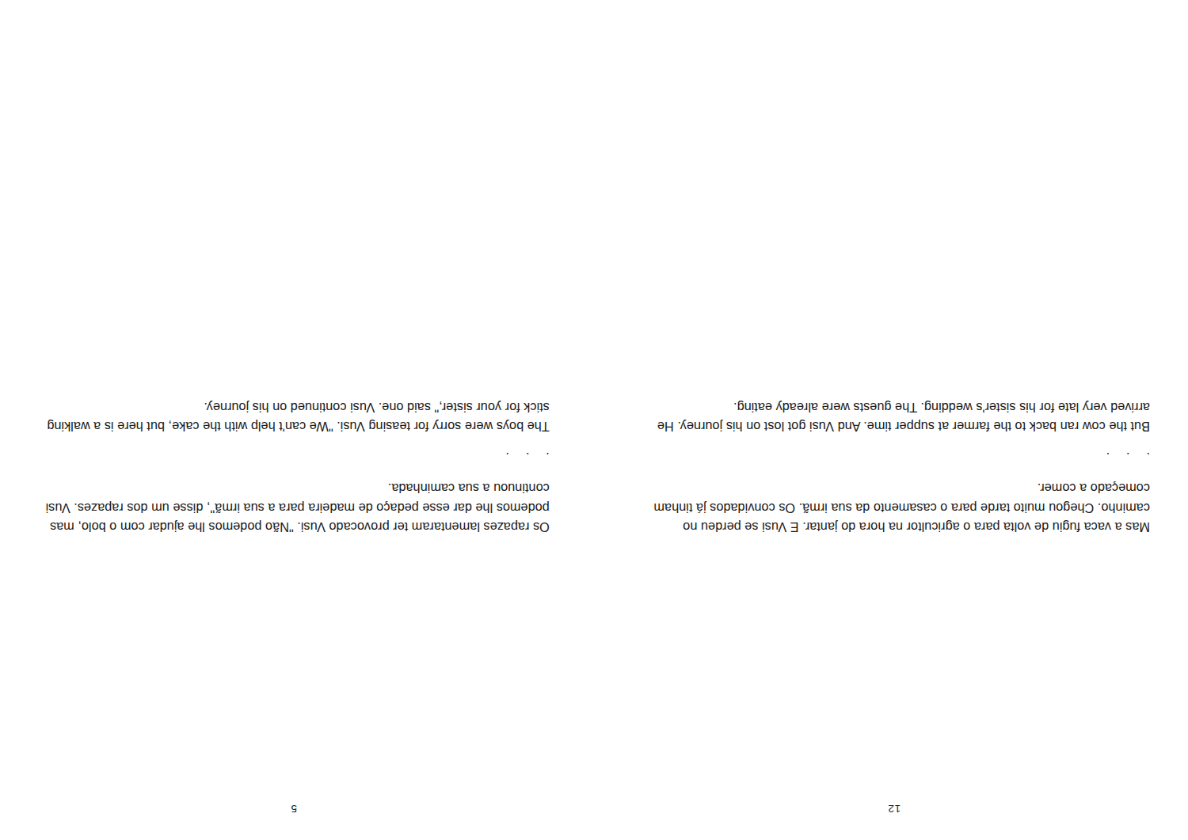12
Guests at the wedding feast, already eating.
Mas a vaca fugiu de volta para o agricultor na hora do jantar. E Vusi se perdeu no caminho. Chegou muito tarde para o casamento da sua irmã. Os convidados já tinham começado a comer.
. . .
But the cow ran back to the farmer at supper time. And Vusi got lost on his journey. He arrived very late for his sister's wedding. The guests were already eating.
5
The boys give Vusi a walking stick for his sister.
Os rapazes lamentaram ter provocado Vusi. "Não podemos lhe ajudar com o bolo, mas podemos lhe dar esse pedaço de madeira para a sua irmã", disse um dos rapazes. Vusi continuou a sua caminhada.
. . .
The boys were sorry for teasing Vusi. "We can't help with the cake, but here is a walking stick for your sister," said one. Vusi continued on his journey.